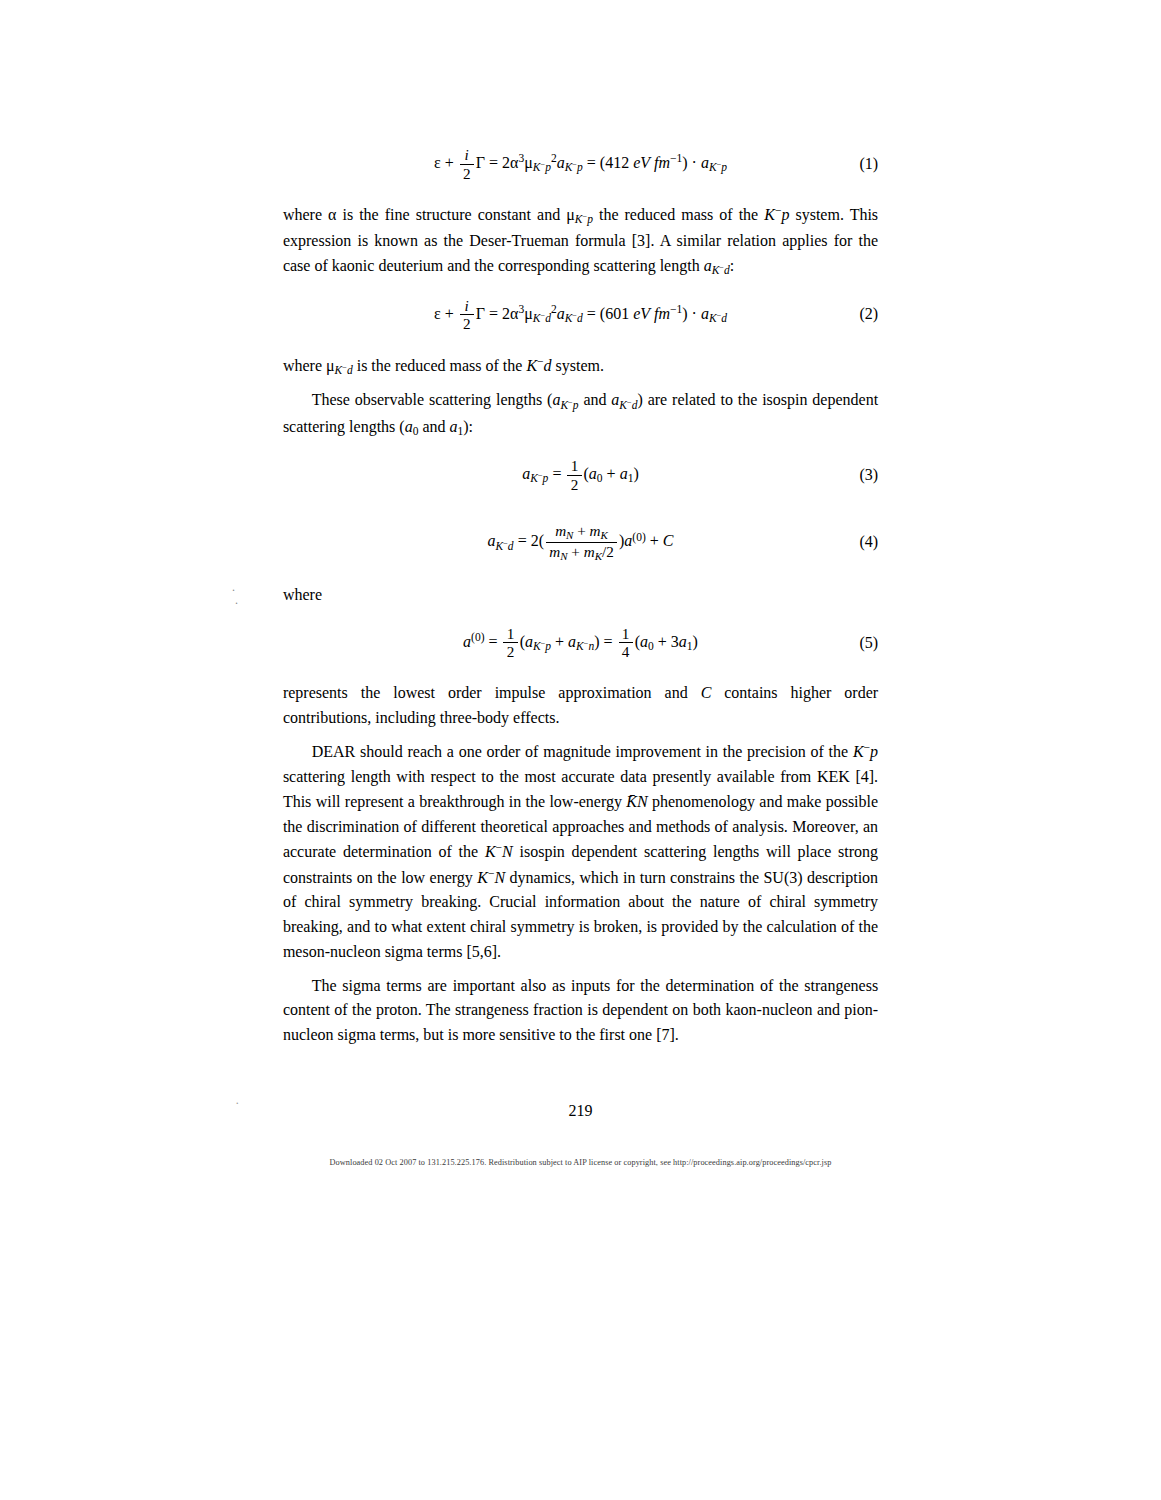.
.
.
ε + i 2 Γ = 2α3μK−p2aK−p = (412 eV fm−1) · aK−p
(1)
where α is the fine structure constant and μK−p the reduced mass of the K−p system. This expression is known as the Deser-Trueman formula [3]. A similar relation applies for the case of kaonic deuterium and the corresponding scattering length aK−d:
ε + i 2 Γ = 2α3μK−d2aK−d = (601 eV fm−1) · aK−d
(2)
where μK−d is the reduced mass of the K−d system.
These observable scattering lengths (aK−p and aK−d) are related to the isospin dependent scattering lengths (a0 and a1):
aK−p = 12(a0 + a1)
(3)
aK−d = 2(mN + mK mN + mK/2)a(0) + C
(4)
where
a(0) = 12(aK−p + aK−n) = 14(a0 + 3a1)
(5)
represents the lowest order impulse approximation and C contains higher order contributions, including three-body effects.
DEAR should reach a one order of magnitude improvement in the precision of the K−p scattering length with respect to the most accurate data presently available from KEK [4]. This will represent a breakthrough in the low-energy K̄N phenomenology and make possible the discrimination of different theoretical approaches and methods of analysis. Moreover, an accurate determination of the K−N isospin dependent scattering lengths will place strong constraints on the low energy K−N dynamics, which in turn constrains the SU(3) description of chiral symmetry breaking. Crucial information about the nature of chiral symmetry breaking, and to what extent chiral symmetry is broken, is provided by the calculation of the meson-nucleon sigma terms [5,6].
The sigma terms are important also as inputs for the determination of the strangeness content of the proton. The strangeness fraction is dependent on both kaon-nucleon and pion-nucleon sigma terms, but is more sensitive to the first one [7].
219
Downloaded 02 Oct 2007 to 131.215.225.176. Redistribution subject to AIP license or copyright, see http://proceedings.aip.org/proceedings/cpcr.jsp